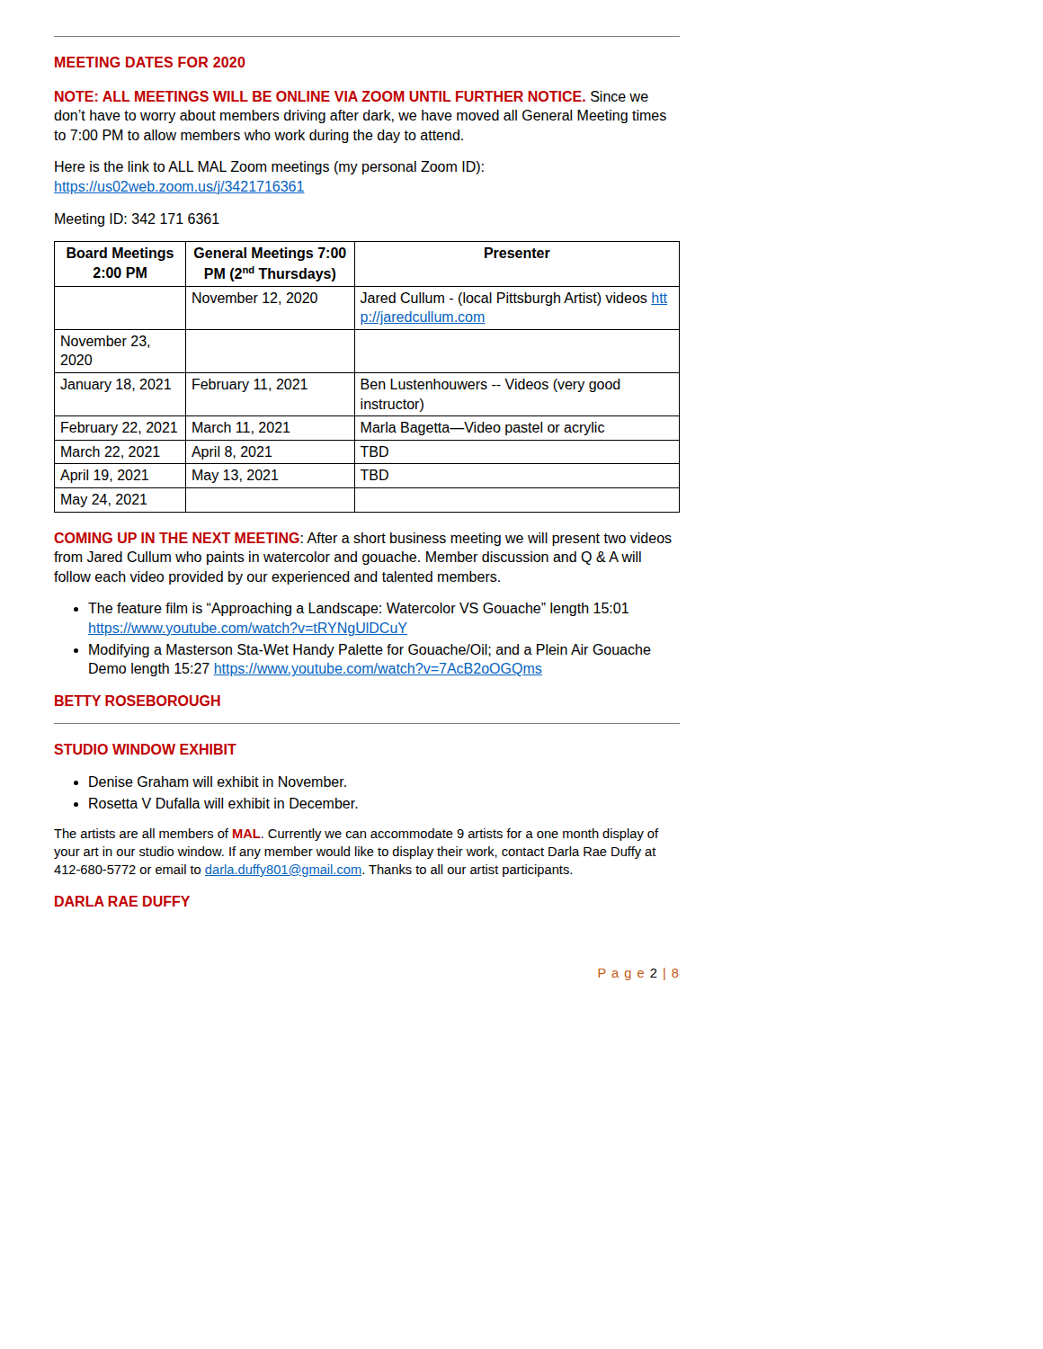MEETING DATES FOR 2020
NOTE: ALL MEETINGS WILL BE ONLINE VIA ZOOM UNTIL FURTHER NOTICE. Since we don’t have to worry about members driving after dark, we have moved all General Meeting times to 7:00 PM to allow members who work during the day to attend.
Here is the link to ALL MAL Zoom meetings (my personal Zoom ID):
https://us02web.zoom.us/j/3421716361
Meeting ID: 342 171 6361
| Board Meetings 2:00 PM | General Meetings 7:00 PM (2 nd Thursdays) | Presenter |
| --- | --- | --- |
| | November 12, 2020 | Jared Cullum - (local Pittsburgh Artist) videos http://jaredcullum.com |
| November 23, 2020 | | |
| January 18, 2021 | February 11, 2021 | Ben Lustenhouwers -- Videos (very good instructor) |
| February 22, 2021 | March 11, 2021 | Marla Bagetta—Video pastel or acrylic |
| March 22, 2021 | April 8, 2021 | TBD |
| April 19, 2021 | May 13, 2021 | TBD |
| May 24, 2021 | | |
COMING UP IN THE NEXT MEETING: After a short business meeting we will present two videos from Jared Cullum who paints in watercolor and gouache. Member discussion and Q & A will follow each video provided by our experienced and talented members.
The feature film is “Approaching a Landscape: Watercolor VS Gouache” length 15:01
https://www.youtube.com/watch?v=tRYNgUlDCuY
Modifying a Masterson Sta-Wet Handy Palette for Gouache/Oil; and a Plein Air Gouache Demo length 15:27 https://www.youtube.com/watch?v=7AcB2oOGQms
BETTY ROSEBOROUGH
STUDIO WINDOW EXHIBIT
Denise Graham will exhibit in November.
Rosetta V Dufalla will exhibit in December.
The artists are all members of MAL. Currently we can accommodate 9 artists for a one month display of your art in our studio window. If any member would like to display their work, contact Darla Rae Duffy at 412-680-5772 or email to darla.duffy801@gmail.com. Thanks to all our artist participants.
DARLA RAE DUFFY
P a g e 2 | 8